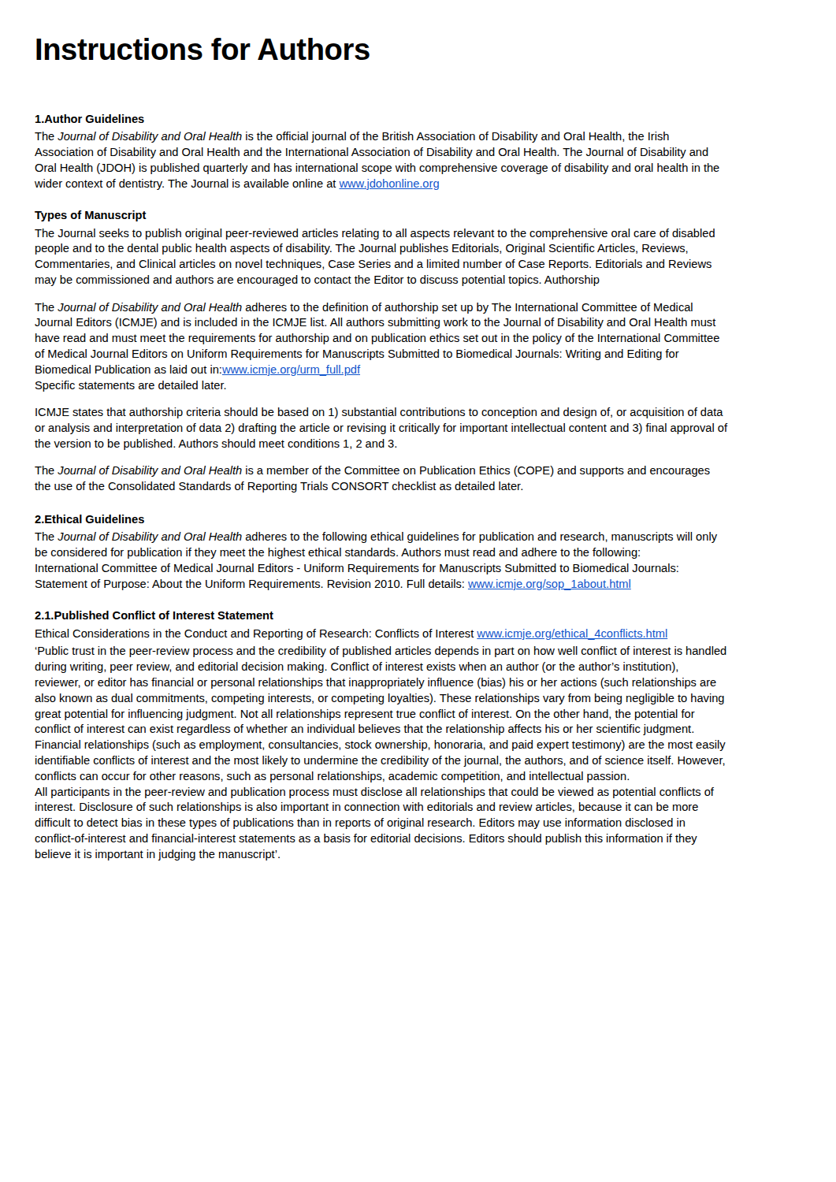Instructions for Authors
1.Author Guidelines
The Journal of Disability and Oral Health is the official journal of the British Association of Disability and Oral Health, the Irish Association of Disability and Oral Health and the International Association of Disability and Oral Health. The Journal of Disability and Oral Health (JDOH) is published quarterly and has international scope with comprehensive coverage of disability and oral health in the wider context of dentistry. The Journal is available online at www.jdohonline.org
Types of Manuscript
The Journal seeks to publish original peer-reviewed articles relating to all aspects relevant to the comprehensive oral care of disabled people and to the dental public health aspects of disability. The Journal publishes Editorials, Original Scientific Articles, Reviews, Commentaries, and Clinical articles on novel techniques, Case Series and a limited number of Case Reports. Editorials and Reviews may be commissioned and authors are encouraged to contact the Editor to discuss potential topics. Authorship
The Journal of Disability and Oral Health adheres to the definition of authorship set up by The International Committee of Medical Journal Editors (ICMJE) and is included in the ICMJE list. All authors submitting work to the Journal of Disability and Oral Health must have read and must meet the requirements for authorship and on publication ethics set out in the policy of the International Committee of Medical Journal Editors on Uniform Requirements for Manuscripts Submitted to Biomedical Journals: Writing and Editing for Biomedical Publication as laid out in:www.icmje.org/urm_full.pdf
Specific statements are detailed later.
ICMJE states that authorship criteria should be based on 1) substantial contributions to conception and design of, or acquisition of data or analysis and interpretation of data 2) drafting the article or revising it critically for important intellectual content and 3) final approval of the version to be published. Authors should meet conditions 1, 2 and 3.
The Journal of Disability and Oral Health is a member of the Committee on Publication Ethics (COPE) and supports and encourages the use of the Consolidated Standards of Reporting Trials CONSORT checklist as detailed later.
2.Ethical Guidelines
The Journal of Disability and Oral Health adheres to the following ethical guidelines for publication and research, manuscripts will only be considered for publication if they meet the highest ethical standards. Authors must read and adhere to the following:
International Committee of Medical Journal Editors - Uniform Requirements for Manuscripts Submitted to Biomedical Journals: Statement of Purpose: About the Uniform Requirements. Revision 2010. Full details: www.icmje.org/sop_1about.html
2.1.Published Conflict of Interest Statement
Ethical Considerations in the Conduct and Reporting of Research: Conflicts of Interest www.icmje.org/ethical_4conflicts.html
‘Public trust in the peer-review process and the credibility of published articles depends in part on how well conflict of interest is handled during writing, peer review, and editorial decision making. Conflict of interest exists when an author (or the author’s institution), reviewer, or editor has financial or personal relationships that inappropriately influence (bias) his or her actions (such relationships are also known as dual commitments, competing interests, or competing loyalties). These relationships vary from being negligible to having great potential for influencing judgment. Not all relationships represent true conflict of interest. On the other hand, the potential for conflict of interest can exist regardless of whether an individual believes that the relationship affects his or her scientific judgment. Financial relationships (such as employment, consultancies, stock ownership, honoraria, and paid expert testimony) are the most easily identifiable conflicts of interest and the most likely to undermine the credibility of the journal, the authors, and of science itself. However, conflicts can occur for other reasons, such as personal relationships, academic competition, and intellectual passion.
All participants in the peer-review and publication process must disclose all relationships that could be viewed as potential conflicts of interest. Disclosure of such relationships is also important in connection with editorials and review articles, because it can be more difficult to detect bias in these types of publications than in reports of original research. Editors may use information disclosed in conflict-of-interest and financial-interest statements as a basis for editorial decisions. Editors should publish this information if they believe it is important in judging the manuscript’.